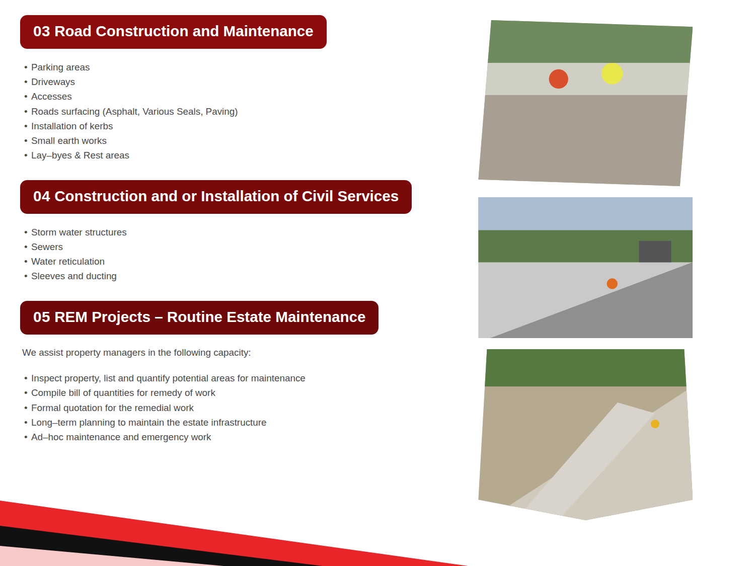03 Road Construction and Maintenance
Parking areas
Driveways
Accesses
Roads surfacing (Asphalt, Various Seals, Paving)
Installation of kerbs
Small earth works
Lay–byes & Rest areas
04 Construction and or Installation of Civil Services
Storm water structures
Sewers
Water reticulation
Sleeves and ducting
05 REM Projects – Routine Estate Maintenance
We assist property managers in the following capacity:
Inspect property, list and quantify potential areas for maintenance
Compile bill of quantities for remedy of work
Formal quotation for the remedial work
Long–term planning to maintain the estate infrastructure
Ad–hoc maintenance and emergency work